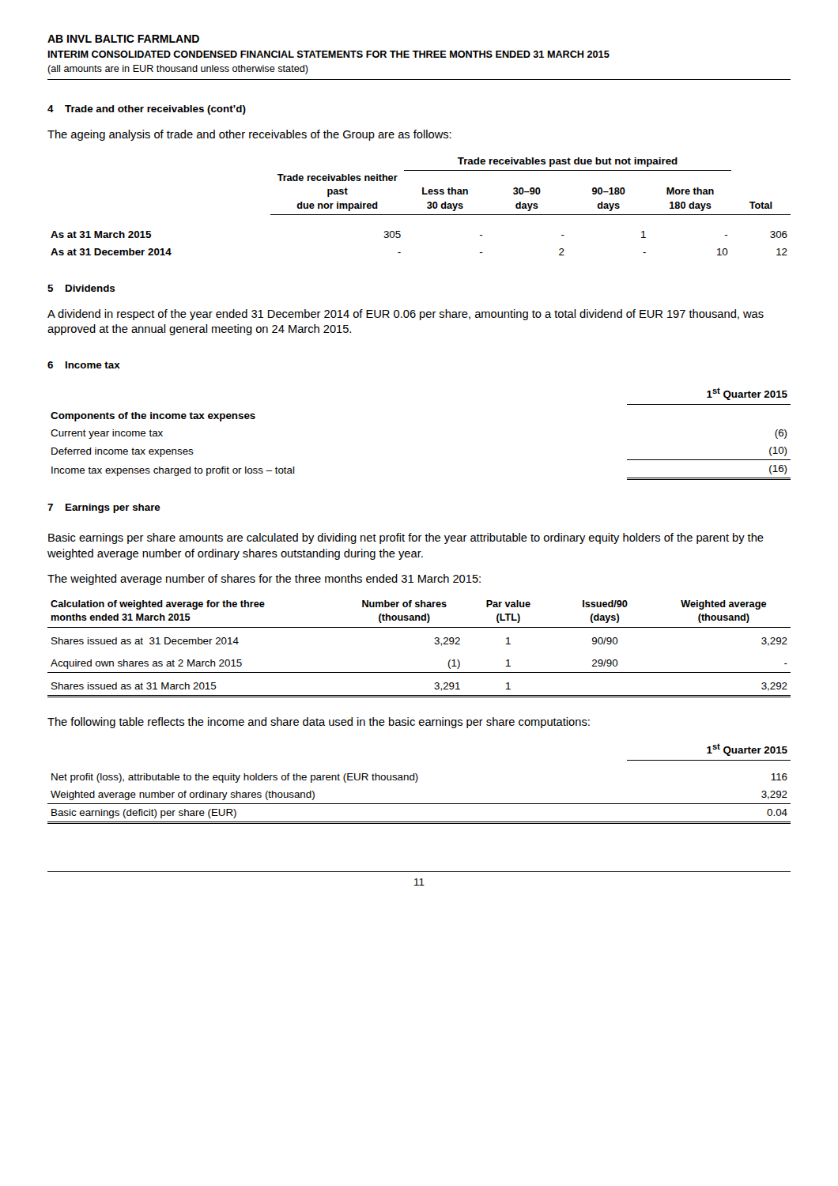AB INVL BALTIC FARMLAND
INTERIM CONSOLIDATED CONDENSED FINANCIAL STATEMENTS FOR THE THREE MONTHS ENDED 31 MARCH 2015
(all amounts are in EUR thousand unless otherwise stated)
4 Trade and other receivables (cont’d)
The ageing analysis of trade and other receivables of the Group are as follows:
| | | Trade receivables past due but not impaired | |
| | Trade receivables neither past due nor impaired | Less than 30 days | 30–90 days | 90–180 days | More than 180 days | Total |
| As at 31 March 2015 | 305 | - | - | 1 | - | 306 |
| As at 31 December 2014 | - | - | 2 | - | 10 | 12 |
5 Dividends
A dividend in respect of the year ended 31 December 2014 of EUR 0.06 per share, amounting to a total dividend of EUR 197 thousand, was approved at the annual general meeting on 24 March 2015.
6 Income tax
| | 1 st Quarter 2015 |
| Components of the income tax expenses | |
| Current year income tax | (6) |
| Deferred income tax expenses | (10) |
| Income tax expenses charged to profit or loss – total | (16) |
7 Earnings per share
Basic earnings per share amounts are calculated by dividing net profit for the year attributable to ordinary equity holders of the parent by the weighted average number of ordinary shares outstanding during the year.
The weighted average number of shares for the three months ended 31 March 2015:
| Calculation of weighted average for the three months ended 31 March 2015 | Number of shares (thousand) | Par value (LTL) | Issued/90 (days) | Weighted average (thousand) |
| --- | --- | --- | --- | --- |
| Shares issued as at 31 December 2014 | 3,292 | 1 | 90/90 | 3,292 |
| Acquired own shares as at 2 March 2015 | (1) | 1 | 29/90 | - |
| Shares issued as at 31 March 2015 | 3,291 | 1 | | 3,292 |
The following table reflects the income and share data used in the basic earnings per share computations:
| | 1 st Quarter 2015 |
| Net profit (loss), attributable to the equity holders of the parent (EUR thousand) | 116 |
| Weighted average number of ordinary shares (thousand) | 3,292 |
| Basic earnings (deficit) per share (EUR) | 0.04 |
11